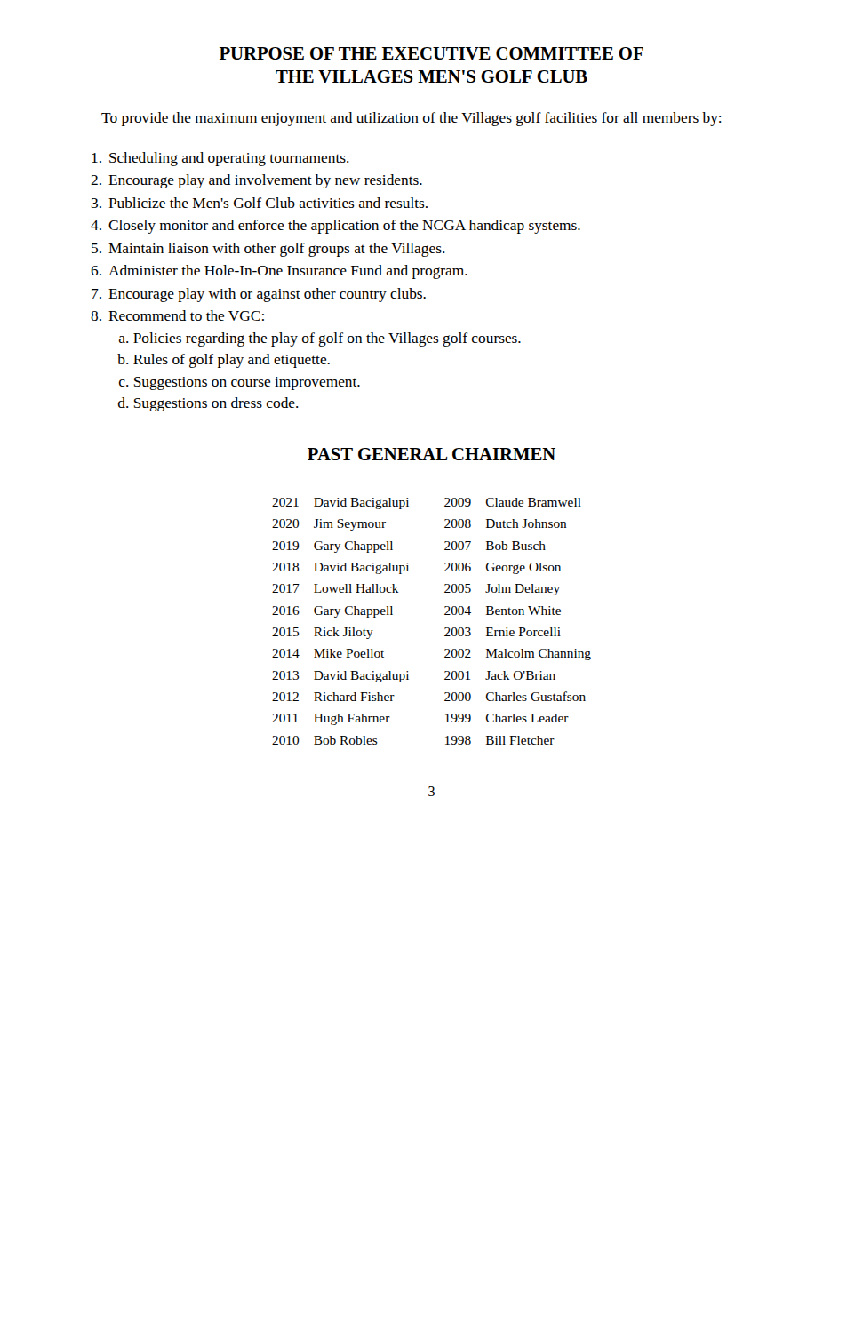PURPOSE OF THE EXECUTIVE COMMITTEE OF
THE VILLAGES MEN'S GOLF CLUB
To provide the maximum enjoyment and utilization of the Villages golf facilities for all members by:
Scheduling and operating tournaments.
Encourage play and involvement by new residents.
Publicize the Men's Golf Club activities and results.
Closely monitor and enforce the application of the NCGA handicap systems.
Maintain liaison with other golf groups at the Villages.
Administer the Hole-In-One Insurance Fund and program.
Encourage play with or against other country clubs.
Recommend to the VGC:
Policies regarding the play of golf on the Villages golf courses.
Rules of golf play and etiquette.
Suggestions on course improvement.
Suggestions on dress code.
PAST GENERAL CHAIRMEN
| 2021 | David Bacigalupi | 2009 | Claude Bramwell |
| 2020 | Jim Seymour | 2008 | Dutch Johnson |
| 2019 | Gary Chappell | 2007 | Bob Busch |
| 2018 | David Bacigalupi | 2006 | George Olson |
| 2017 | Lowell Hallock | 2005 | John Delaney |
| 2016 | Gary Chappell | 2004 | Benton White |
| 2015 | Rick Jiloty | 2003 | Ernie Porcelli |
| 2014 | Mike Poellot | 2002 | Malcolm Channing |
| 2013 | David Bacigalupi | 2001 | Jack O'Brian |
| 2012 | Richard Fisher | 2000 | Charles Gustafson |
| 2011 | Hugh Fahrner | 1999 | Charles Leader |
| 2010 | Bob Robles | 1998 | Bill Fletcher |
3